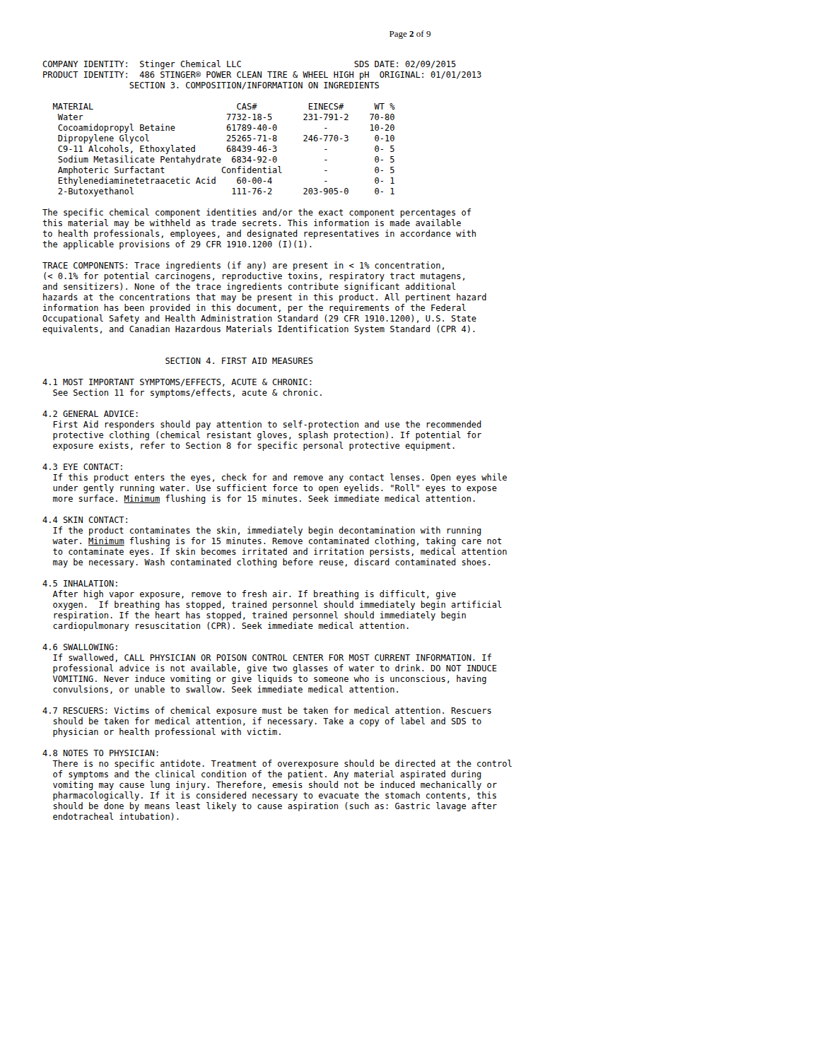Page 2 of 9
COMPANY IDENTITY:  Stinger Chemical LLC                      SDS DATE: 02/09/2015
PRODUCT IDENTITY:  486 STINGER® POWER CLEAN TIRE & WHEEL HIGH pH  ORIGINAL: 01/01/2013
                 SECTION 3. COMPOSITION/INFORMATION ON INGREDIENTS

  MATERIAL                            CAS#          EINECS#      WT %
   Water                            7732-18-5      231-791-2    70-80
   Cocoamidopropyl Betaine          61789-40-0         -        10-20
   Dipropylene Glycol               25265-71-8     246-770-3     0-10
   C9-11 Alcohols, Ethoxylated      68439-46-3         -         0- 5
   Sodium Metasilicate Pentahydrate  6834-92-0         -         0- 5
   Amphoteric Surfactant           Confidential        -         0- 5
   Ethylenediaminetetraacetic Acid    60-00-4          -         0- 1
   2-Butoxyethanol                   111-76-2      203-905-0     0- 1

The specific chemical component identities and/or the exact component percentages of
this material may be withheld as trade secrets. This information is made available
to health professionals, employees, and designated representatives in accordance with
the applicable provisions of 29 CFR 1910.1200 (I)(1).

TRACE COMPONENTS: Trace ingredients (if any) are present in < 1% concentration,
(< 0.1% for potential carcinogens, reproductive toxins, respiratory tract mutagens,
and sensitizers). None of the trace ingredients contribute significant additional
hazards at the concentrations that may be present in this product. All pertinent hazard
information has been provided in this document, per the requirements of the Federal
Occupational Safety and Health Administration Standard (29 CFR 1910.1200), U.S. State
equivalents, and Canadian Hazardous Materials Identification System Standard (CPR 4).


                        SECTION 4. FIRST AID MEASURES

4.1 MOST IMPORTANT SYMPTOMS/EFFECTS, ACUTE & CHRONIC:
  See Section 11 for symptoms/effects, acute & chronic.

4.2 GENERAL ADVICE:
  First Aid responders should pay attention to self-protection and use the recommended
  protective clothing (chemical resistant gloves, splash protection). If potential for
  exposure exists, refer to Section 8 for specific personal protective equipment.

4.3 EYE CONTACT:
  If this product enters the eyes, check for and remove any contact lenses. Open eyes while
  under gently running water. Use sufficient force to open eyelids. "Roll" eyes to expose
  more surface. Minimum flushing is for 15 minutes. Seek immediate medical attention.

4.4 SKIN CONTACT:
  If the product contaminates the skin, immediately begin decontamination with running
  water. Minimum flushing is for 15 minutes. Remove contaminated clothing, taking care not
  to contaminate eyes. If skin becomes irritated and irritation persists, medical attention
  may be necessary. Wash contaminated clothing before reuse, discard contaminated shoes.

4.5 INHALATION:
  After high vapor exposure, remove to fresh air. If breathing is difficult, give
  oxygen.  If breathing has stopped, trained personnel should immediately begin artificial
  respiration. If the heart has stopped, trained personnel should immediately begin
  cardiopulmonary resuscitation (CPR). Seek immediate medical attention.

4.6 SWALLOWING:
  If swallowed, CALL PHYSICIAN OR POISON CONTROL CENTER FOR MOST CURRENT INFORMATION. If
  professional advice is not available, give two glasses of water to drink. DO NOT INDUCE
  VOMITING. Never induce vomiting or give liquids to someone who is unconscious, having
  convulsions, or unable to swallow. Seek immediate medical attention.

4.7 RESCUERS: Victims of chemical exposure must be taken for medical attention. Rescuers
  should be taken for medical attention, if necessary. Take a copy of label and SDS to
  physician or health professional with victim.

4.8 NOTES TO PHYSICIAN:
  There is no specific antidote. Treatment of overexposure should be directed at the control
  of symptoms and the clinical condition of the patient. Any material aspirated during
  vomiting may cause lung injury. Therefore, emesis should not be induced mechanically or
  pharmacologically. If it is considered necessary to evacuate the stomach contents, this
  should be done by means least likely to cause aspiration (such as: Gastric lavage after
  endotracheal intubation).